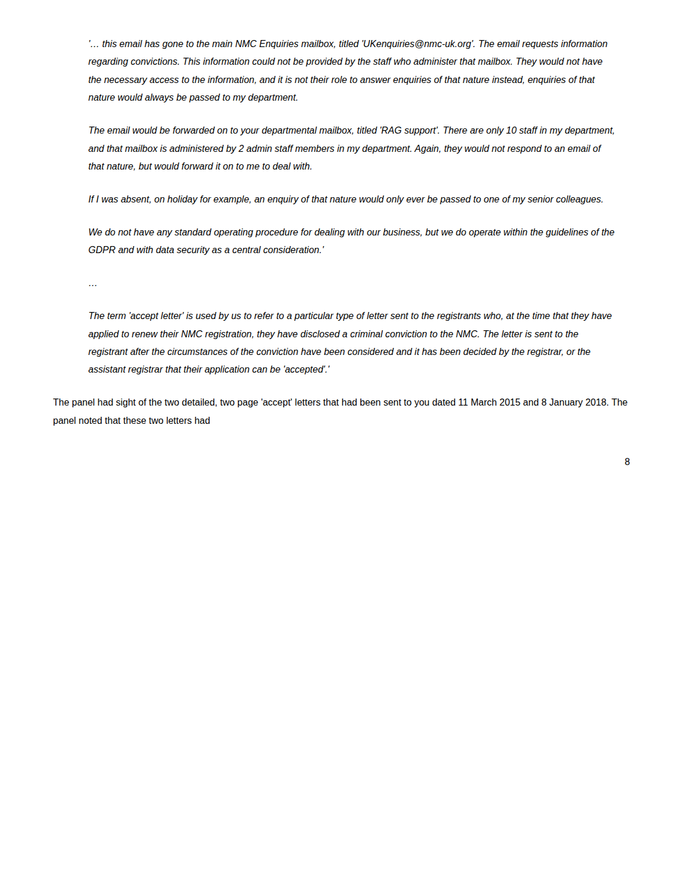'… this email has gone to the main NMC Enquiries mailbox, titled 'UKenquiries@nmc-uk.org'. The email requests information regarding convictions. This information could not be provided by the staff who administer that mailbox. They would not have the necessary access to the information, and it is not their role to answer enquiries of that nature instead, enquiries of that nature would always be passed to my department.
The email would be forwarded on to your departmental mailbox, titled 'RAG support'. There are only 10 staff in my department, and that mailbox is administered by 2 admin staff members in my department. Again, they would not respond to an email of that nature, but would forward it on to me to deal with.
If I was absent, on holiday for example, an enquiry of that nature would only ever be passed to one of my senior colleagues.
We do not have any standard operating procedure for dealing with our business, but we do operate within the guidelines of the GDPR and with data security as a central consideration.'
…
The term 'accept letter' is used by us to refer to a particular type of letter sent to the registrants who, at the time that they have applied to renew their NMC registration, they have disclosed a criminal conviction to the NMC. The letter is sent to the registrant after the circumstances of the conviction have been considered and it has been decided by the registrar, or the assistant registrar that their application can be 'accepted'.'
The panel had sight of the two detailed, two page 'accept' letters that had been sent to you dated 11 March 2015 and 8 January 2018. The panel noted that these two letters had
8